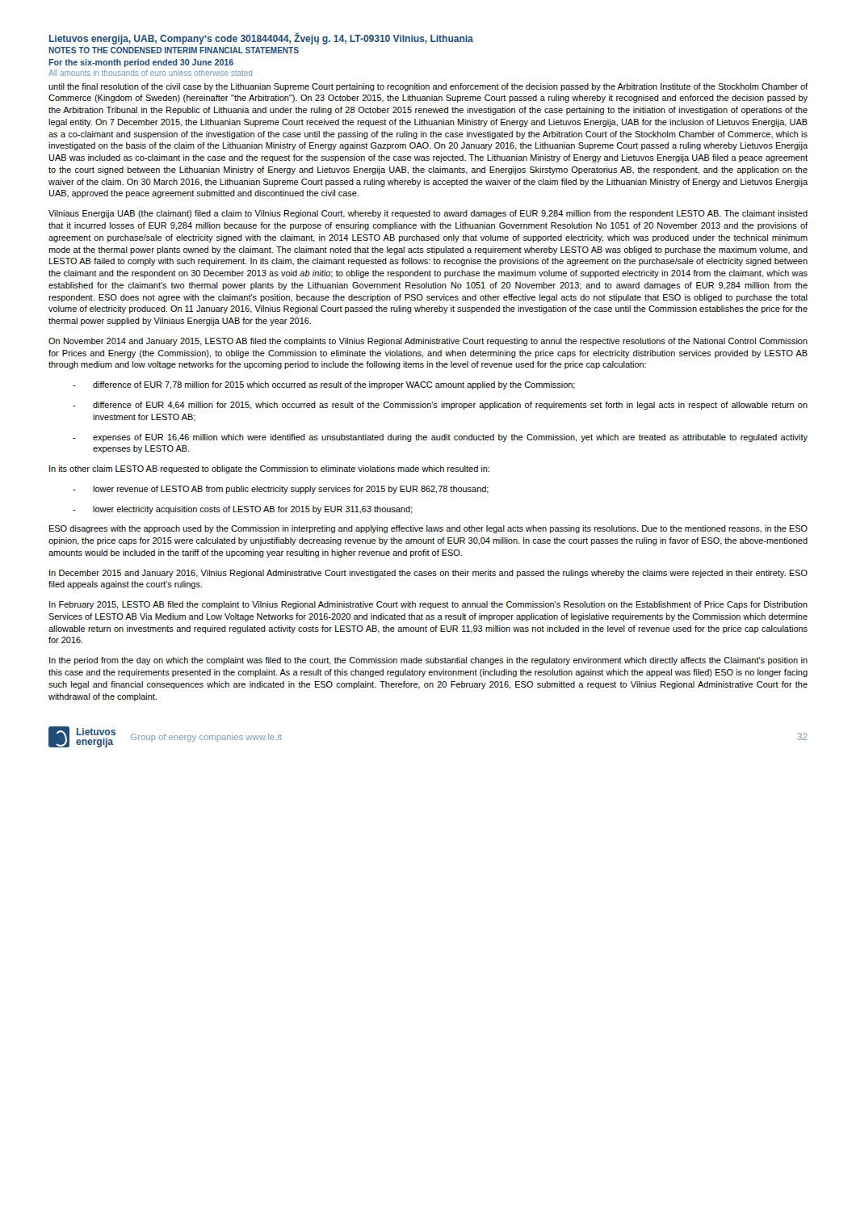Lietuvos energija, UAB, Company‘s code 301844044, Žvejų g. 14, LT-09310 Vilnius, Lithuania
NOTES TO THE CONDENSED INTERIM FINANCIAL STATEMENTS
For the six-month period ended 30 June 2016
All amounts in thousands of euro unless otherwise stated
until the final resolution of the civil case by the Lithuanian Supreme Court pertaining to recognition and enforcement of the decision passed by the Arbitration Institute of the Stockholm Chamber of Commerce (Kingdom of Sweden) (hereinafter "the Arbitration"). On 23 October 2015, the Lithuanian Supreme Court passed a ruling whereby it recognised and enforced the decision passed by the Arbitration Tribunal in the Republic of Lithuania and under the ruling of 28 October 2015 renewed the investigation of the case pertaining to the initiation of investigation of operations of the legal entity. On 7 December 2015, the Lithuanian Supreme Court received the request of the Lithuanian Ministry of Energy and Lietuvos Energija, UAB for the inclusion of Lietuvos Energija, UAB as a co-claimant and suspension of the investigation of the case until the passing of the ruling in the case investigated by the Arbitration Court of the Stockholm Chamber of Commerce, which is investigated on the basis of the claim of the Lithuanian Ministry of Energy against Gazprom OAO. On 20 January 2016, the Lithuanian Supreme Court passed a ruling whereby Lietuvos Energija UAB was included as co-claimant in the case and the request for the suspension of the case was rejected. The Lithuanian Ministry of Energy and Lietuvos Energija UAB filed a peace agreement to the court signed between the Lithuanian Ministry of Energy and Lietuvos Energija UAB, the claimants, and Energijos Skirstymo Operatorius AB, the respondent, and the application on the waiver of the claim. On 30 March 2016, the Lithuanian Supreme Court passed a ruling whereby is accepted the waiver of the claim filed by the Lithuanian Ministry of Energy and Lietuvos Energija UAB, approved the peace agreement submitted and discontinued the civil case.
Vilniaus Energija UAB (the claimant) filed a claim to Vilnius Regional Court, whereby it requested to award damages of EUR 9,284 million from the respondent LESTO AB. The claimant insisted that it incurred losses of EUR 9,284 million because for the purpose of ensuring compliance with the Lithuanian Government Resolution No 1051 of 20 November 2013 and the provisions of agreement on purchase/sale of electricity signed with the claimant, in 2014 LESTO AB purchased only that volume of supported electricity, which was produced under the technical minimum mode at the thermal power plants owned by the claimant. The claimant noted that the legal acts stipulated a requirement whereby LESTO AB was obliged to purchase the maximum volume, and LESTO AB failed to comply with such requirement. In its claim, the claimant requested as follows: to recognise the provisions of the agreement on the purchase/sale of electricity signed between the claimant and the respondent on 30 December 2013 as void ab initio; to oblige the respondent to purchase the maximum volume of supported electricity in 2014 from the claimant, which was established for the claimant's two thermal power plants by the Lithuanian Government Resolution No 1051 of 20 November 2013; and to award damages of EUR 9,284 million from the respondent. ESO does not agree with the claimant's position, because the description of PSO services and other effective legal acts do not stipulate that ESO is obliged to purchase the total volume of electricity produced. On 11 January 2016, Vilnius Regional Court passed the ruling whereby it suspended the investigation of the case until the Commission establishes the price for the thermal power supplied by Vilniaus Energija UAB for the year 2016.
On November 2014 and January 2015, LESTO AB filed the complaints to Vilnius Regional Administrative Court requesting to annul the respective resolutions of the National Control Commission for Prices and Energy (the Commission), to oblige the Commission to eliminate the violations, and when determining the price caps for electricity distribution services provided by LESTO AB through medium and low voltage networks for the upcoming period to include the following items in the level of revenue used for the price cap calculation:
difference of EUR 7,78 million for 2015 which occurred as result of the improper WACC amount applied by the Commission;
difference of EUR 4,64 million for 2015, which occurred as result of the Commission's improper application of requirements set forth in legal acts in respect of allowable return on investment for LESTO AB;
expenses of EUR 16,46 million which were identified as unsubstantiated during the audit conducted by the Commission, yet which are treated as attributable to regulated activity expenses by LESTO AB.
In its other claim LESTO AB requested to obligate the Commission to eliminate violations made which resulted in:
lower revenue of LESTO AB from public electricity supply services for 2015 by EUR 862,78 thousand;
lower electricity acquisition costs of LESTO AB for 2015 by EUR 311,63 thousand;
ESO disagrees with the approach used by the Commission in interpreting and applying effective laws and other legal acts when passing its resolutions. Due to the mentioned reasons, in the ESO opinion, the price caps for 2015 were calculated by unjustifiably decreasing revenue by the amount of EUR 30,04 million. In case the court passes the ruling in favor of ESO, the above-mentioned amounts would be included in the tariff of the upcoming year resulting in higher revenue and profit of ESO.
In December 2015 and January 2016, Vilnius Regional Administrative Court investigated the cases on their merits and passed the rulings whereby the claims were rejected in their entirety. ESO filed appeals against the court's rulings.
In February 2015, LESTO AB filed the complaint to Vilnius Regional Administrative Court with request to annual the Commission's Resolution on the Establishment of Price Caps for Distribution Services of LESTO AB Via Medium and Low Voltage Networks for 2016-2020 and indicated that as a result of improper application of legislative requirements by the Commission which determine allowable return on investments and required regulated activity costs for LESTO AB, the amount of EUR 11,93 million was not included in the level of revenue used for the price cap calculations for 2016.
In the period from the day on which the complaint was filed to the court, the Commission made substantial changes in the regulatory environment which directly affects the Claimant's position in this case and the requirements presented in the complaint. As a result of this changed regulatory environment (including the resolution against which the appeal was filed) ESO is no longer facing such legal and financial consequences which are indicated in the ESO complaint. Therefore, on 20 February 2016, ESO submitted a request to Vilnius Regional Administrative Court for the withdrawal of the complaint.
Lietuvos energija
Group of energy companies www.le.lt
32